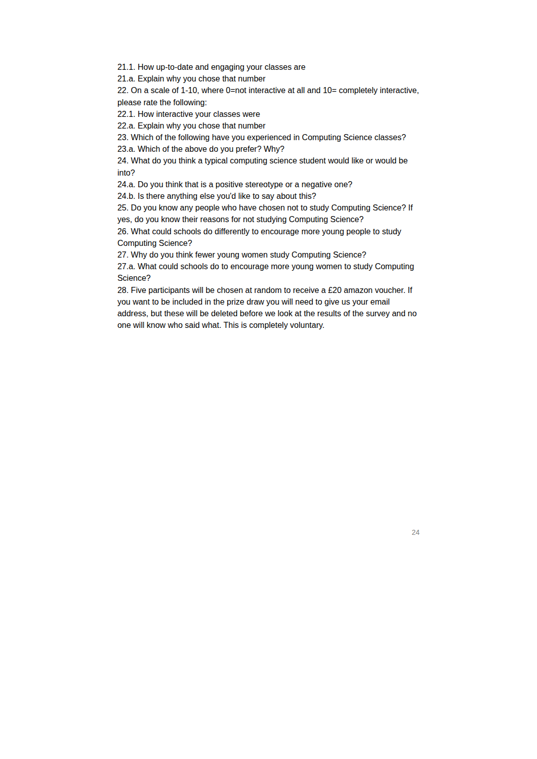21.1. How up-to-date and engaging your classes are
21.a. Explain why you chose that number
22. On a scale of 1-10, where 0=not interactive at all and 10= completely interactive, please rate the following:
22.1. How interactive your classes were
22.a. Explain why you chose that number
23. Which of the following have you experienced in Computing Science classes?
23.a. Which of the above do you prefer? Why?
24. What do you think a typical computing science student would like or would be into?
24.a. Do you think that is a positive stereotype or a negative one?
24.b. Is there anything else you'd like to say about this?
25. Do you know any people who have chosen not to study Computing Science? If yes, do you know their reasons for not studying Computing Science?
26. What could schools do differently to encourage more young people to study Computing Science?
27. Why do you think fewer young women study Computing Science?
27.a. What could schools do to encourage more young women to study Computing Science?
28. Five participants will be chosen at random to receive a £20 amazon voucher. If you want to be included in the prize draw you will need to give us your email address, but these will be deleted before we look at the results of the survey and no one will know who said what. This is completely voluntary.
24